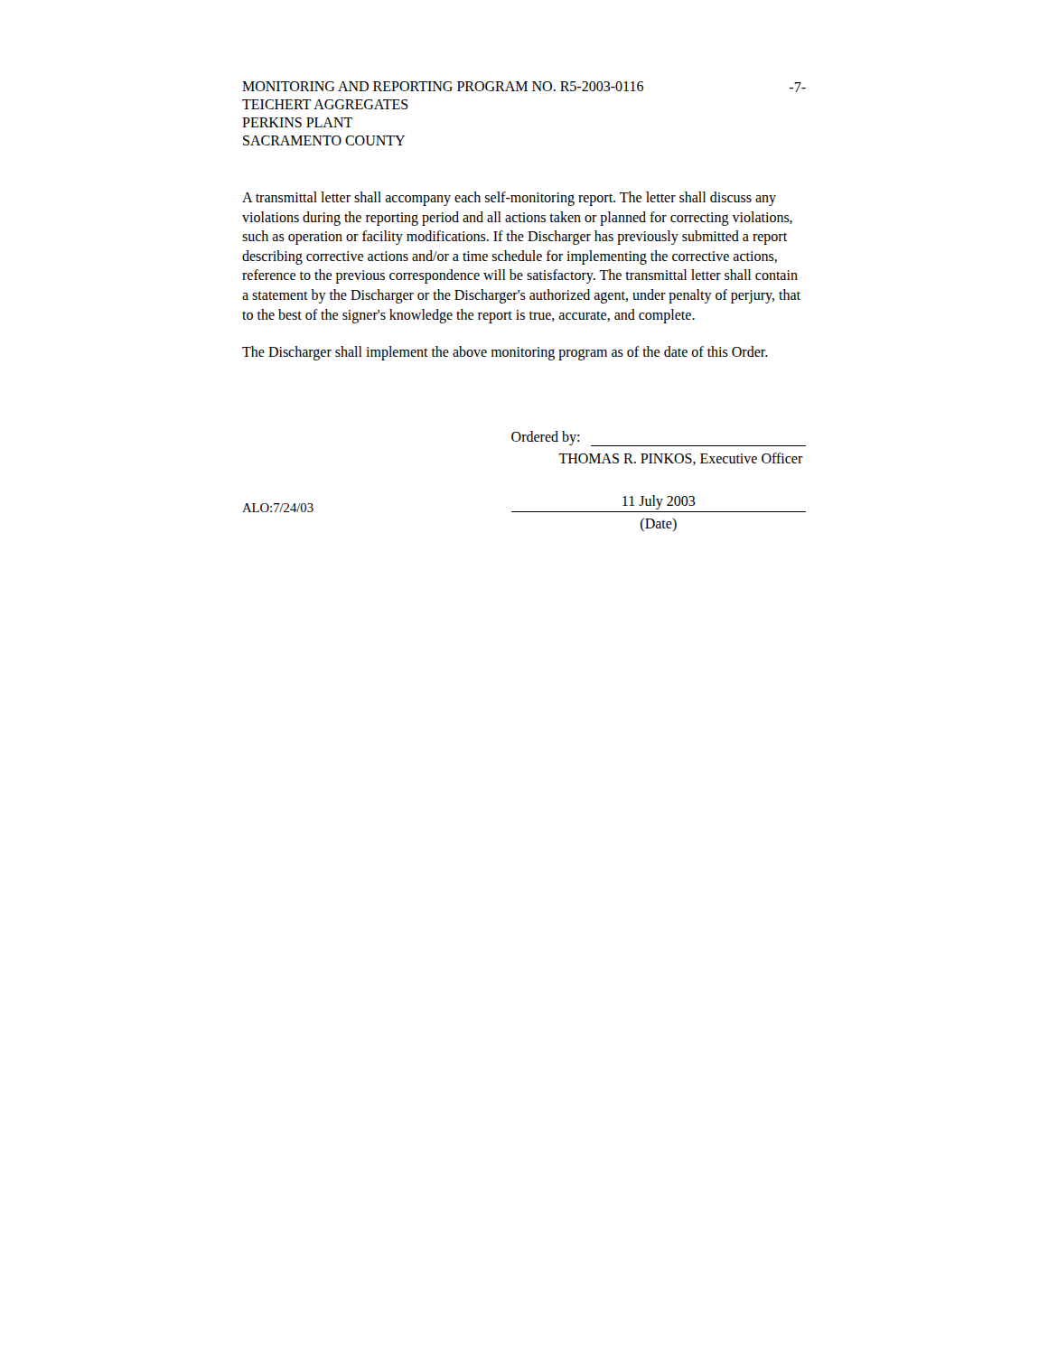-7-
Monitoring and Reporting Program No. R5-2003-0116
Teichert Aggregates
Perkins Plant
Sacramento County
A transmittal letter shall accompany each self-monitoring report. The letter shall discuss any violations during the reporting period and all actions taken or planned for correcting violations, such as operation or facility modifications. If the Discharger has previously submitted a report describing corrective actions and/or a time schedule for implementing the corrective actions, reference to the previous correspondence will be satisfactory. The transmittal letter shall contain a statement by the Discharger or the Discharger's authorized agent, under penalty of perjury, that to the best of the signer's knowledge the report is true, accurate, and complete.
The Discharger shall implement the above monitoring program as of the date of this Order.
Ordered by:
THOMAS R. PINKOS, Executive Officer
11 July 2003
(Date)
ALO:7/24/03